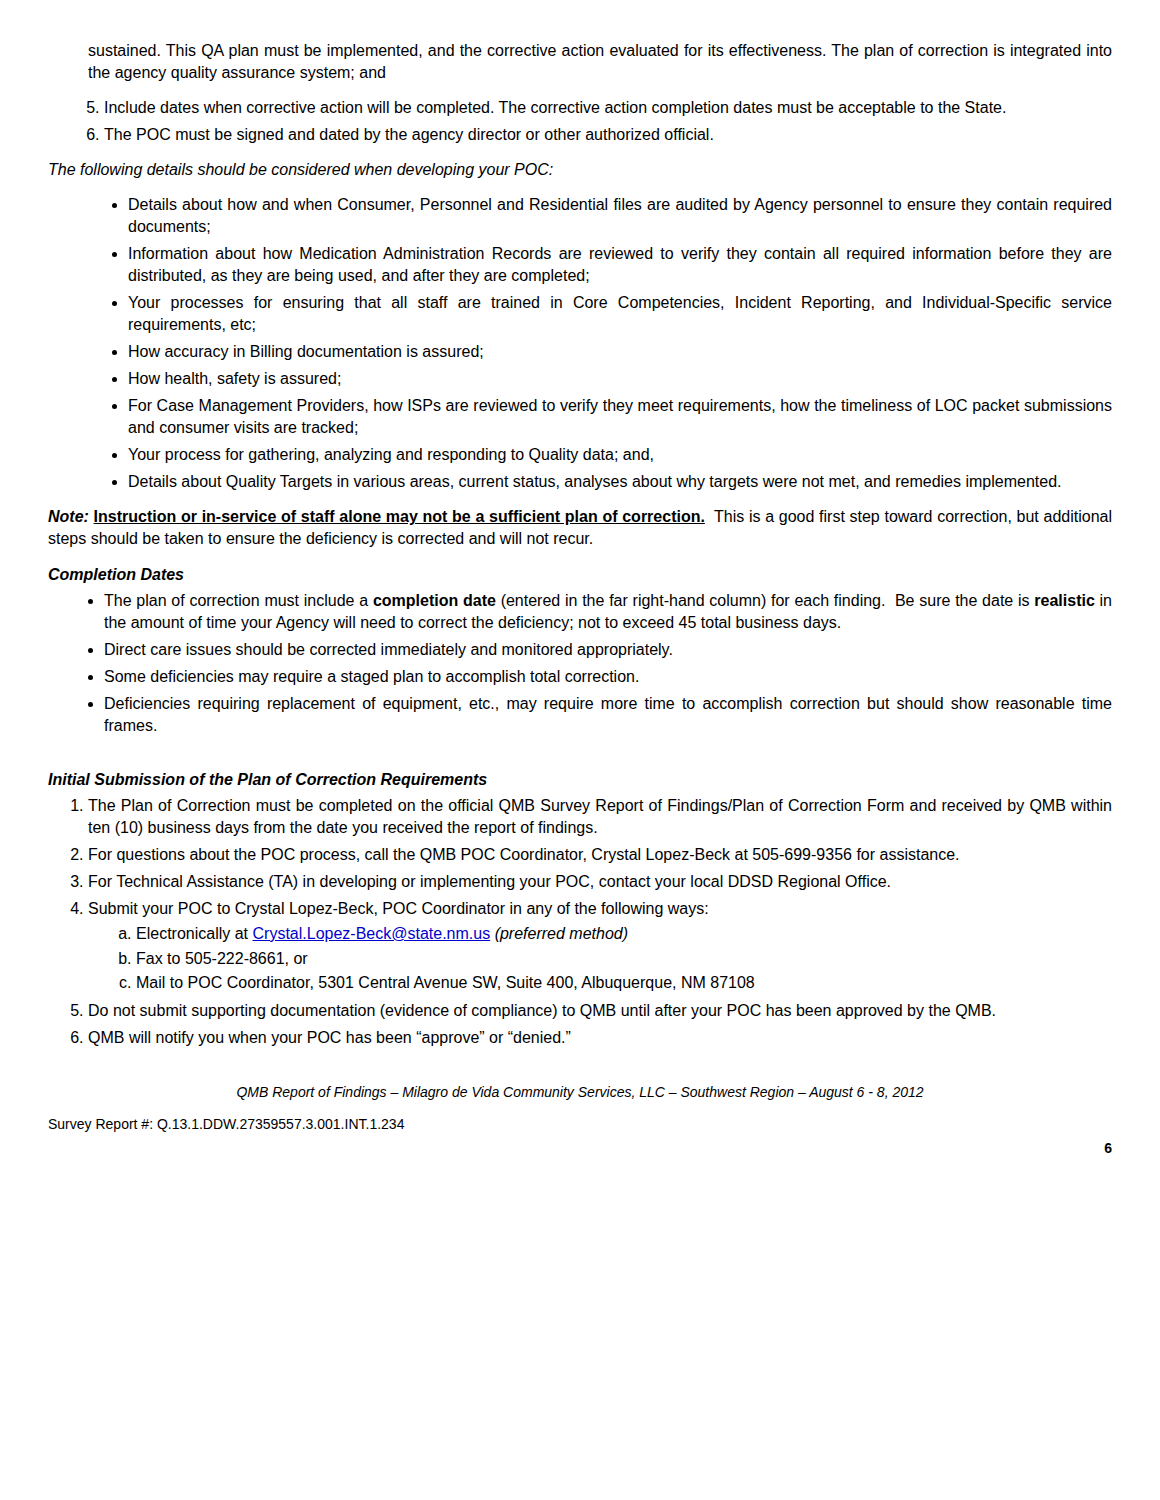sustained. This QA plan must be implemented, and the corrective action evaluated for its effectiveness. The plan of correction is integrated into the agency quality assurance system; and
Include dates when corrective action will be completed. The corrective action completion dates must be acceptable to the State.
The POC must be signed and dated by the agency director or other authorized official.
The following details should be considered when developing your POC:
Details about how and when Consumer, Personnel and Residential files are audited by Agency personnel to ensure they contain required documents;
Information about how Medication Administration Records are reviewed to verify they contain all required information before they are distributed, as they are being used, and after they are completed;
Your processes for ensuring that all staff are trained in Core Competencies, Incident Reporting, and Individual-Specific service requirements, etc;
How accuracy in Billing documentation is assured;
How health, safety is assured;
For Case Management Providers, how ISPs are reviewed to verify they meet requirements, how the timeliness of LOC packet submissions and consumer visits are tracked;
Your process for gathering, analyzing and responding to Quality data; and,
Details about Quality Targets in various areas, current status, analyses about why targets were not met, and remedies implemented.
Note: Instruction or in-service of staff alone may not be a sufficient plan of correction. This is a good first step toward correction, but additional steps should be taken to ensure the deficiency is corrected and will not recur.
Completion Dates
The plan of correction must include a completion date (entered in the far right-hand column) for each finding. Be sure the date is realistic in the amount of time your Agency will need to correct the deficiency; not to exceed 45 total business days.
Direct care issues should be corrected immediately and monitored appropriately.
Some deficiencies may require a staged plan to accomplish total correction.
Deficiencies requiring replacement of equipment, etc., may require more time to accomplish correction but should show reasonable time frames.
Initial Submission of the Plan of Correction Requirements
The Plan of Correction must be completed on the official QMB Survey Report of Findings/Plan of Correction Form and received by QMB within ten (10) business days from the date you received the report of findings.
For questions about the POC process, call the QMB POC Coordinator, Crystal Lopez-Beck at 505-699-9356 for assistance.
For Technical Assistance (TA) in developing or implementing your POC, contact your local DDSD Regional Office.
Submit your POC to Crystal Lopez-Beck, POC Coordinator in any of the following ways:
Electronically at Crystal.Lopez-Beck@state.nm.us (preferred method)
Fax to 505-222-8661, or
Mail to POC Coordinator, 5301 Central Avenue SW, Suite 400, Albuquerque, NM 87108
Do not submit supporting documentation (evidence of compliance) to QMB until after your POC has been approved by the QMB.
QMB will notify you when your POC has been “approve” or “denied.”
QMB Report of Findings – Milagro de Vida Community Services, LLC – Southwest Region – August 6 - 8, 2012
Survey Report #: Q.13.1.DDW.27359557.3.001.INT.1.234
6